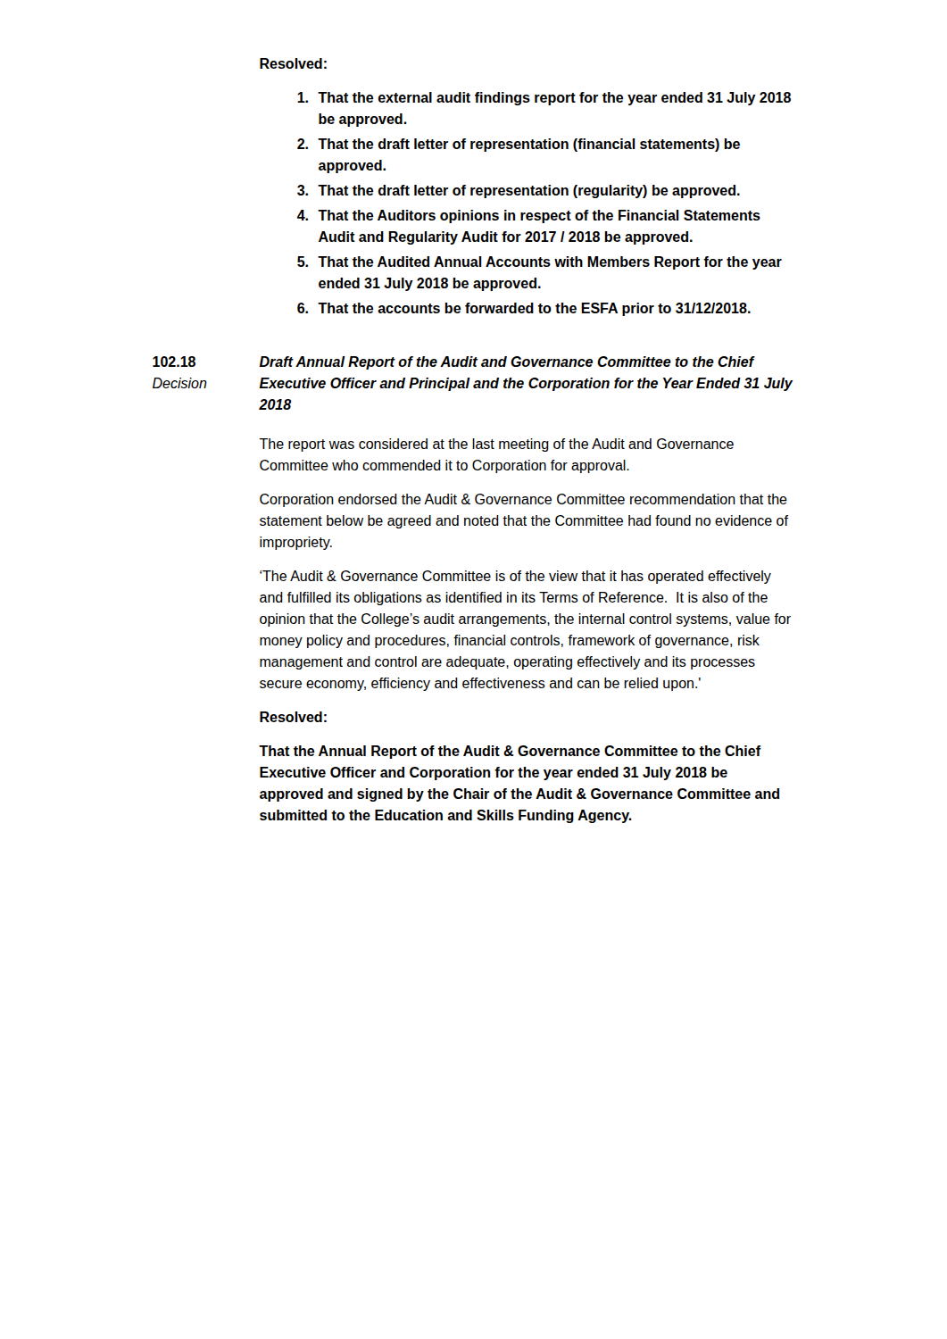Resolved:
That the external audit findings report for the year ended 31 July 2018 be approved.
That the draft letter of representation (financial statements) be approved.
That the draft letter of representation (regularity) be approved.
That the Auditors opinions in respect of the Financial Statements Audit and Regularity Audit for 2017 / 2018 be approved.
That the Audited Annual Accounts with Members Report for the year ended 31 July 2018 be approved.
That the accounts be forwarded to the ESFA prior to 31/12/2018.
102.18 Decision
Draft Annual Report of the Audit and Governance Committee to the Chief Executive Officer and Principal and the Corporation for the Year Ended 31 July 2018
The report was considered at the last meeting of the Audit and Governance Committee who commended it to Corporation for approval.
Corporation endorsed the Audit & Governance Committee recommendation that the statement below be agreed and noted that the Committee had found no evidence of impropriety.
‘The Audit & Governance Committee is of the view that it has operated effectively and fulfilled its obligations as identified in its Terms of Reference. It is also of the opinion that the College’s audit arrangements, the internal control systems, value for money policy and procedures, financial controls, framework of governance, risk management and control are adequate, operating effectively and its processes secure economy, efficiency and effectiveness and can be relied upon.'
Resolved:
That the Annual Report of the Audit & Governance Committee to the Chief Executive Officer and Corporation for the year ended 31 July 2018 be approved and signed by the Chair of the Audit & Governance Committee and submitted to the Education and Skills Funding Agency.